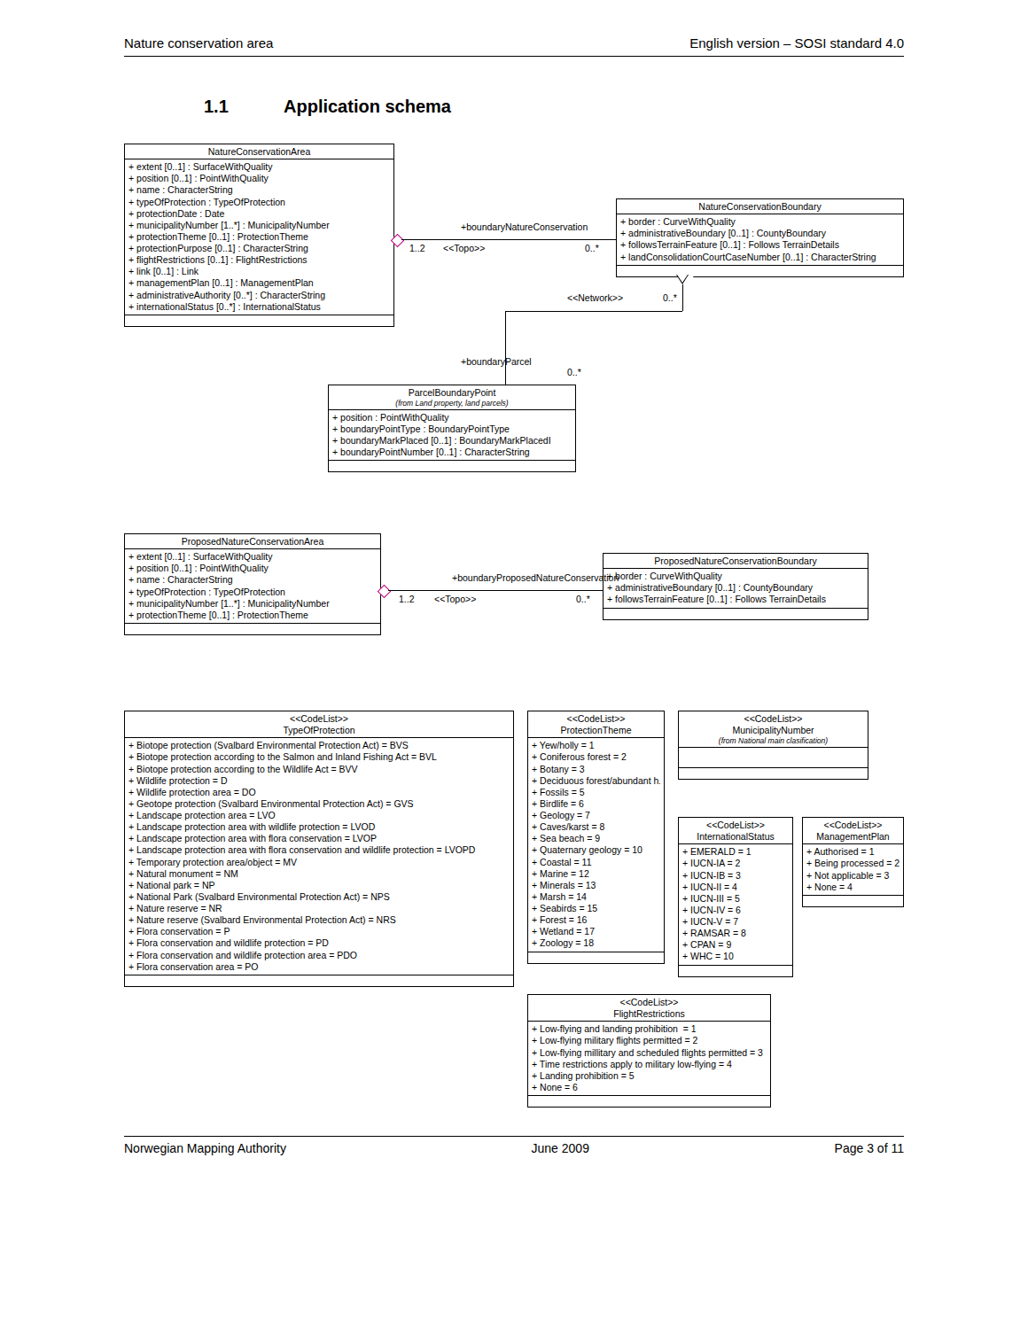Nature conservation area
English version – SOSI standard 4.0
1.1 Application schema
NatureConservationArea
+ extent [0..1] : SurfaceWithQuality
+ position [0..1] : PointWithQuality
+ name : CharacterString
+ typeOfProtection : TypeOfProtection
+ protectionDate : Date
+ municipalityNumber [1..*] : MunicipalityNumber
+ protectionTheme [0..1] : ProtectionTheme
+ protectionPurpose [0..1] : CharacterString
+ flightRestrictions [0..1] : FlightRestrictions
+ link [0..1] : Link
+ managementPlan [0..1] : ManagementPlan
+ administrativeAuthority [0..*] : CharacterString
+ internationalStatus [0..*] : InternationalStatus
NatureConservationBoundary
+ border : CurveWithQuality
+ administrativeBoundary [0..1] : CountyBoundary
+ followsTerrainFeature [0..1] : Follows TerrainDetails
+ landConsolidationCourtCaseNumber [0..1] : CharacterString
+boundaryNatureConservation
1..2
<<Topo>>
0..*
ParcelBoundaryPoint(from Land property, land parcels)
+ position : PointWithQuality
+ boundaryPointType : BoundaryPointType
+ boundaryMarkPlaced [0..1] : BoundaryMarkPlacedI
+ boundaryPointNumber [0..1] : CharacterString
<<Network>>
0..*
+boundaryParcel
0..*
ProposedNatureConservationArea
+ extent [0..1] : SurfaceWithQuality
+ position [0..1] : PointWithQuality
+ name : CharacterString
+ typeOfProtection : TypeOfProtection
+ municipalityNumber [1..*] : MunicipalityNumber
+ protectionTheme [0..1] : ProtectionTheme
ProposedNatureConservationBoundary
+ border : CurveWithQuality
+ administrativeBoundary [0..1] : CountyBoundary
+ followsTerrainFeature [0..1] : Follows TerrainDetails
+boundaryProposedNatureConservation
1..2
<<Topo>>
0..*
<<CodeList>>TypeOfProtection
+ Biotope protection (Svalbard Environmental Protection Act) = BVS
+ Biotope protection according to the Salmon and Inland Fishing Act = BVL
+ Biotope protection according to the Wildlife Act = BVV
+ Wildlife protection = D
+ Wildlife protection area = DO
+ Geotope protection (Svalbard Environmental Protection Act) = GVS
+ Landscape protection area = LVO
+ Landscape protection area with wildlife protection = LVOD
+ Landscape protection area with flora conservation = LVOP
+ Landscape protection area with flora conservation and wildlife protection = LVOPD
+ Temporary protection area/object = MV
+ Natural monument = NM
+ National park = NP
+ National Park (Svalbard Environmental Protection Act) = NPS
+ Nature reserve = NR
+ Nature reserve (Svalbard Environmental Protection Act) = NRS
+ Flora conservation = P
+ Flora conservation and wildlife protection = PD
+ Flora conservation and wildlife protection area = PDO
+ Flora conservation area = PO
<<CodeList>>ProtectionTheme
+ Yew/holly = 1
+ Coniferous forest = 2
+ Botany = 3
+ Deciduous forest/abundant h...
+ Fossils = 5
+ Birdlife = 6
+ Geology = 7
+ Caves/karst = 8
+ Sea beach = 9
+ Quaternary geology = 10
+ Coastal = 11
+ Marine = 12
+ Minerals = 13
+ Marsh = 14
+ Seabirds = 15
+ Forest = 16
+ Wetland = 17
+ Zoology = 18
<<CodeList>>MunicipalityNumber(from National main clasification)
<<CodeList>>InternationalStatus
+ EMERALD = 1
+ IUCN-IA = 2
+ IUCN-IB = 3
+ IUCN-II = 4
+ IUCN-III = 5
+ IUCN-IV = 6
+ IUCN-V = 7
+ RAMSAR = 8
+ CPAN = 9
+ WHC = 10
<<CodeList>>ManagementPlan
+ Authorised = 1
+ Being processed = 2
+ Not applicable = 3
+ None = 4
<<CodeList>>FlightRestrictions
+ Low-flying and landing prohibition = 1
+ Low-flying military flights permitted = 2
+ Low-flying millitary and scheduled flights permitted = 3
+ Time restrictions apply to military low-flying = 4
+ Landing prohibition = 5
+ None = 6
Norwegian Mapping Authority
June 2009
Page 3 of 11